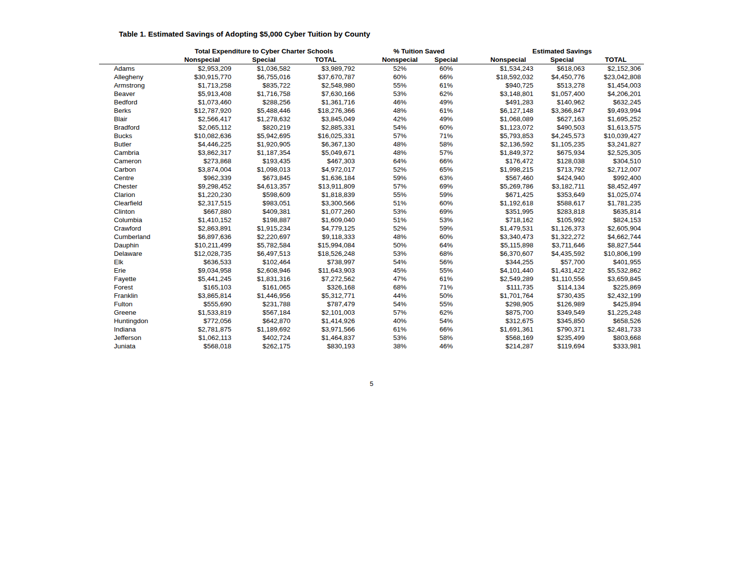Table 1. Estimated Savings of Adopting $5,000 Cyber Tuition by County
| | Total Expenditure to Cyber Charter Schools | | % Tuition Saved | | Estimated Savings |
| --- | --- | --- | --- | --- | --- |
| | Nonspecial | Special | TOTAL | | Nonspecial | Special | | Nonspecial | Special | TOTAL |
| Adams | $2,953,209 | $1,036,582 | $3,989,792 | | 52% | 60% | | $1,534,243 | $618,063 | $2,152,306 |
| Allegheny | $30,915,770 | $6,755,016 | $37,670,787 | | 60% | 66% | | $18,592,032 | $4,450,776 | $23,042,808 |
| Armstrong | $1,713,258 | $835,722 | $2,548,980 | | 55% | 61% | | $940,725 | $513,278 | $1,454,003 |
| Beaver | $5,913,408 | $1,716,758 | $7,630,166 | | 53% | 62% | | $3,148,801 | $1,057,400 | $4,206,201 |
| Bedford | $1,073,460 | $288,256 | $1,361,716 | | 46% | 49% | | $491,283 | $140,962 | $632,245 |
| Berks | $12,787,920 | $5,488,446 | $18,276,366 | | 48% | 61% | | $6,127,148 | $3,366,847 | $9,493,994 |
| Blair | $2,566,417 | $1,278,632 | $3,845,049 | | 42% | 49% | | $1,068,089 | $627,163 | $1,695,252 |
| Bradford | $2,065,112 | $820,219 | $2,885,331 | | 54% | 60% | | $1,123,072 | $490,503 | $1,613,575 |
| Bucks | $10,082,636 | $5,942,695 | $16,025,331 | | 57% | 71% | | $5,793,853 | $4,245,573 | $10,039,427 |
| Butler | $4,446,225 | $1,920,905 | $6,367,130 | | 48% | 58% | | $2,136,592 | $1,105,235 | $3,241,827 |
| Cambria | $3,862,317 | $1,187,354 | $5,049,671 | | 48% | 57% | | $1,849,372 | $675,934 | $2,525,305 |
| Cameron | $273,868 | $193,435 | $467,303 | | 64% | 66% | | $176,472 | $128,038 | $304,510 |
| Carbon | $3,874,004 | $1,098,013 | $4,972,017 | | 52% | 65% | | $1,998,215 | $713,792 | $2,712,007 |
| Centre | $962,339 | $673,845 | $1,636,184 | | 59% | 63% | | $567,460 | $424,940 | $992,400 |
| Chester | $9,298,452 | $4,613,357 | $13,911,809 | | 57% | 69% | | $5,269,786 | $3,182,711 | $8,452,497 |
| Clarion | $1,220,230 | $598,609 | $1,818,839 | | 55% | 59% | | $671,425 | $353,649 | $1,025,074 |
| Clearfield | $2,317,515 | $983,051 | $3,300,566 | | 51% | 60% | | $1,192,618 | $588,617 | $1,781,235 |
| Clinton | $667,880 | $409,381 | $1,077,260 | | 53% | 69% | | $351,995 | $283,818 | $635,814 |
| Columbia | $1,410,152 | $198,887 | $1,609,040 | | 51% | 53% | | $718,162 | $105,992 | $824,153 |
| Crawford | $2,863,891 | $1,915,234 | $4,779,125 | | 52% | 59% | | $1,479,531 | $1,126,373 | $2,605,904 |
| Cumberland | $6,897,636 | $2,220,697 | $9,118,333 | | 48% | 60% | | $3,340,473 | $1,322,272 | $4,662,744 |
| Dauphin | $10,211,499 | $5,782,584 | $15,994,084 | | 50% | 64% | | $5,115,898 | $3,711,646 | $8,827,544 |
| Delaware | $12,028,735 | $6,497,513 | $18,526,248 | | 53% | 68% | | $6,370,607 | $4,435,592 | $10,806,199 |
| Elk | $636,533 | $102,464 | $738,997 | | 54% | 56% | | $344,255 | $57,700 | $401,955 |
| Erie | $9,034,958 | $2,608,946 | $11,643,903 | | 45% | 55% | | $4,101,440 | $1,431,422 | $5,532,862 |
| Fayette | $5,441,245 | $1,831,316 | $7,272,562 | | 47% | 61% | | $2,549,289 | $1,110,556 | $3,659,845 |
| Forest | $165,103 | $161,065 | $326,168 | | 68% | 71% | | $111,735 | $114,134 | $225,869 |
| Franklin | $3,865,814 | $1,446,956 | $5,312,771 | | 44% | 50% | | $1,701,764 | $730,435 | $2,432,199 |
| Fulton | $555,690 | $231,788 | $787,479 | | 54% | 55% | | $298,905 | $126,989 | $425,894 |
| Greene | $1,533,819 | $567,184 | $2,101,003 | | 57% | 62% | | $875,700 | $349,549 | $1,225,248 |
| Huntingdon | $772,056 | $642,870 | $1,414,926 | | 40% | 54% | | $312,675 | $345,850 | $658,526 |
| Indiana | $2,781,875 | $1,189,692 | $3,971,566 | | 61% | 66% | | $1,691,361 | $790,371 | $2,481,733 |
| Jefferson | $1,062,113 | $402,724 | $1,464,837 | | 53% | 58% | | $568,169 | $235,499 | $803,668 |
| Juniata | $568,018 | $262,175 | $830,193 | | 38% | 46% | | $214,287 | $119,694 | $333,981 |
5